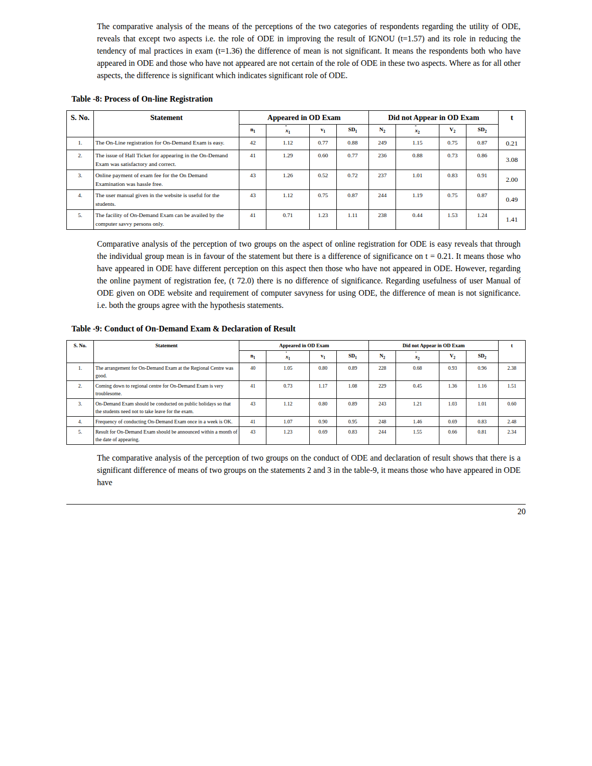The comparative analysis of the means of the perceptions of the two categories of respondents regarding the utility of ODE, reveals that except two aspects i.e. the role of ODE in improving the result of IGNOU (t=1.57) and its role in reducing the tendency of mal practices in exam (t=1.36) the difference of mean is not significant. It means the respondents both who have appeared in ODE and those who have not appeared are not certain of the role of ODE in these two aspects. Where as for all other aspects, the difference is significant which indicates significant role of ODE.
Table -8: Process of On-line Registration
| S. No. | Statement | Appeared in OD Exam | Did not Appear in OD Exam | t |
| --- | --- | --- | --- | --- |
| n 1 | x 1 | v 1 | SD 1 | N 2 | x 2 | V 2 | SD 2 |
| 1. | The On-Line registration for On-Demand Exam is easy. | 42 | 1.12 | 0.77 | 0.88 | 249 | 1.15 | 0.75 | 0.87 | 0.21 |
| 2. | The issue of Hall Ticket for appearing in the On-Demand Exam was satisfactory and correct. | 41 | 1.29 | 0.60 | 0.77 | 236 | 0.88 | 0.73 | 0.86 | 3.08 |
| 3. | Online payment of exam fee for the On Demand Examination was hassle free. | 43 | 1.26 | 0.52 | 0.72 | 237 | 1.01 | 0.83 | 0.91 | 2.00 |
| 4. | The user manual given in the website is useful for the students. | 43 | 1.12 | 0.75 | 0.87 | 244 | 1.19 | 0.75 | 0.87 | 0.49 |
| 5. | The facility of On-Demand Exam can be availed by the computer savvy persons only. | 41 | 0.71 | 1.23 | 1.11 | 238 | 0.44 | 1.53 | 1.24 | 1.41 |
Comparative analysis of the perception of two groups on the aspect of online registration for ODE is easy reveals that through the individual group mean is in favour of the statement but there is a difference of significance on t = 0.21. It means those who have appeared in ODE have different perception on this aspect then those who have not appeared in ODE. However, regarding the online payment of registration fee, (t 72.0) there is no difference of significance. Regarding usefulness of user Manual of ODE given on ODE website and requirement of computer savyness for using ODE, the difference of mean is not significance. i.e. both the groups agree with the hypothesis statements.
Table -9: Conduct of On-Demand Exam & Declaration of Result
| S. No. | Statement | Appeared in OD Exam | Did not Appear in OD Exam | t |
| --- | --- | --- | --- | --- |
| n 1 | x 1 | v 1 | SD 1 | N 2 | x 2 | V 2 | SD 2 |
| 1. | The arrangement for On-Demand Exam at the Regional Centre was good. | 40 | 1.05 | 0.80 | 0.89 | 228 | 0.68 | 0.93 | 0.96 | 2.38 |
| 2. | Coming down to regional centre for On-Demand Exam is very troublesome. | 41 | 0.73 | 1.17 | 1.08 | 229 | 0.45 | 1.36 | 1.16 | 1.51 |
| 3. | On-Demand Exam should be conducted on public holidays so that the students need not to take leave for the exam. | 43 | 1.12 | 0.80 | 0.89 | 243 | 1.21 | 1.03 | 1.01 | 0.60 |
| 4. | Frequency of conducting On-Demand Exam once in a week is OK. | 41 | 1.07 | 0.90 | 0.95 | 248 | 1.46 | 0.69 | 0.83 | 2.48 |
| 5. | Result for On-Demand Exam should be announced within a month of the date of appearing. | 43 | 1.23 | 0.69 | 0.83 | 244 | 1.55 | 0.66 | 0.81 | 2.34 |
The comparative analysis of the perception of two groups on the conduct of ODE and declaration of result shows that there is a significant difference of means of two groups on the statements 2 and 3 in the table-9, it means those who have appeared in ODE have
20